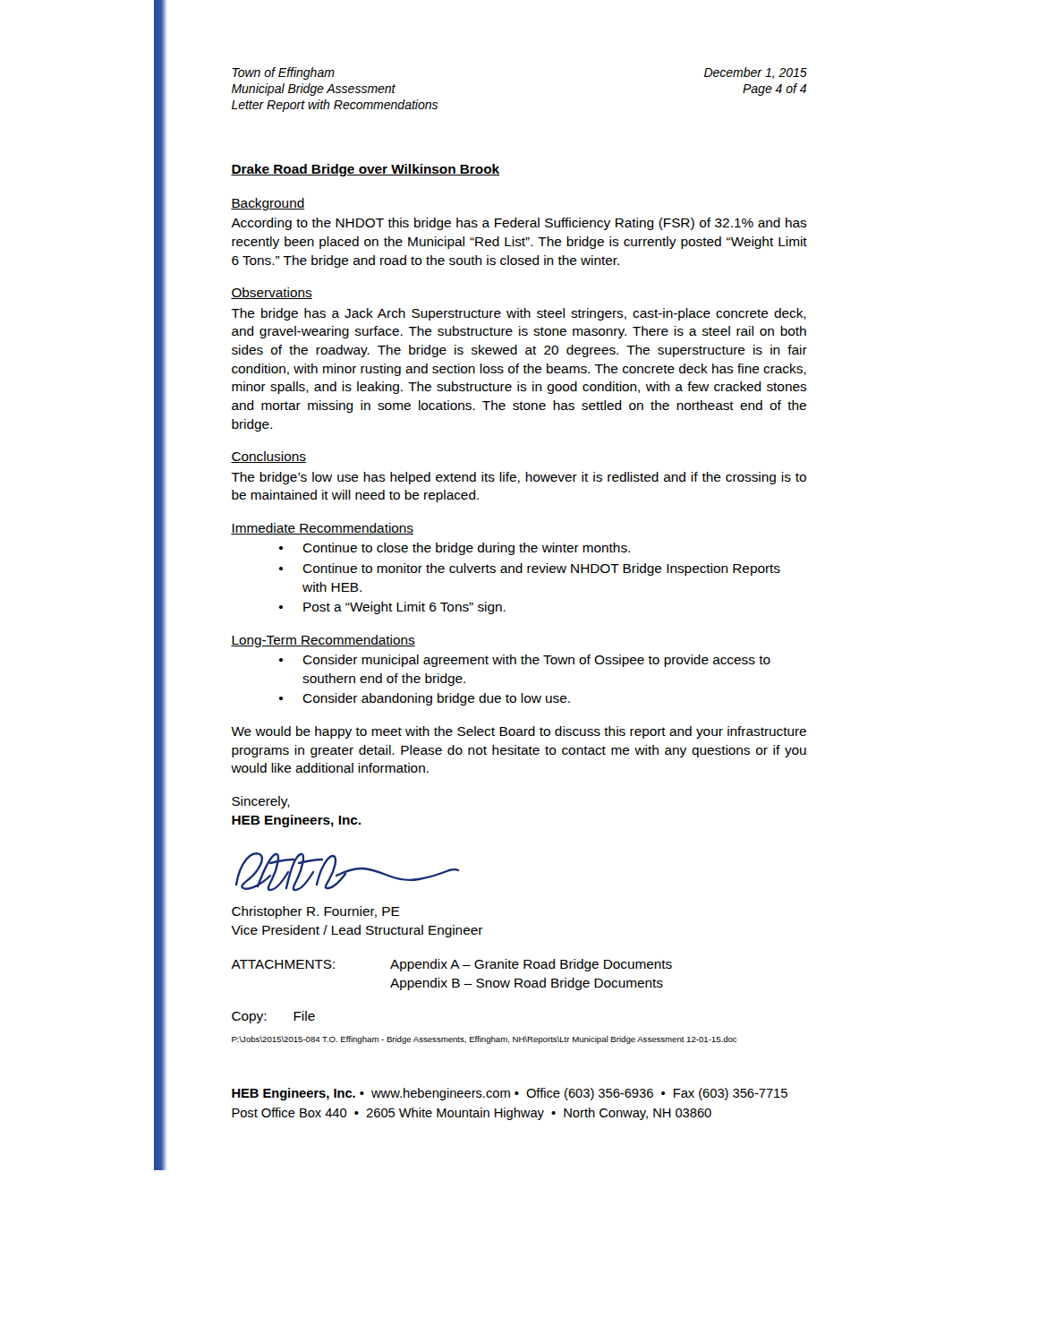Town of Effingham
Municipal Bridge Assessment
Letter Report with Recommendations
December 1, 2015
Page 4 of 4
Drake Road Bridge over Wilkinson Brook
Background
According to the NHDOT this bridge has a Federal Sufficiency Rating (FSR) of 32.1% and has recently been placed on the Municipal “Red List”. The bridge is currently posted “Weight Limit 6 Tons.” The bridge and road to the south is closed in the winter.
Observations
The bridge has a Jack Arch Superstructure with steel stringers, cast-in-place concrete deck, and gravel-wearing surface. The substructure is stone masonry. There is a steel rail on both sides of the roadway. The bridge is skewed at 20 degrees. The superstructure is in fair condition, with minor rusting and section loss of the beams. The concrete deck has fine cracks, minor spalls, and is leaking. The substructure is in good condition, with a few cracked stones and mortar missing in some locations. The stone has settled on the northeast end of the bridge.
Conclusions
The bridge’s low use has helped extend its life, however it is redlisted and if the crossing is to be maintained it will need to be replaced.
Immediate Recommendations
Continue to close the bridge during the winter months.
Continue to monitor the culverts and review NHDOT Bridge Inspection Reports with HEB.
Post a “Weight Limit 6 Tons” sign.
Long-Term Recommendations
Consider municipal agreement with the Town of Ossipee to provide access to southern end of the bridge.
Consider abandoning bridge due to low use.
We would be happy to meet with the Select Board to discuss this report and your infrastructure programs in greater detail. Please do not hesitate to contact me with any questions or if you would like additional information.
Sincerely,
HEB Engineers, Inc.
Christopher R. Fournier, PE
Vice President / Lead Structural Engineer
ATTACHMENTS:
Appendix A – Granite Road Bridge Documents
Appendix B – Snow Road Bridge Documents
Copy:
File
P:\Jobs\2015\2015-084 T.O. Effingham - Bridge Assessments, Effingham, NH\Reports\Ltr Municipal Bridge Assessment 12-01-15.doc
HEB Engineers, Inc. • www.hebengineers.com • Office (603) 356-6936 • Fax (603) 356-7715
Post Office Box 440 • 2605 White Mountain Highway • North Conway, NH 03860